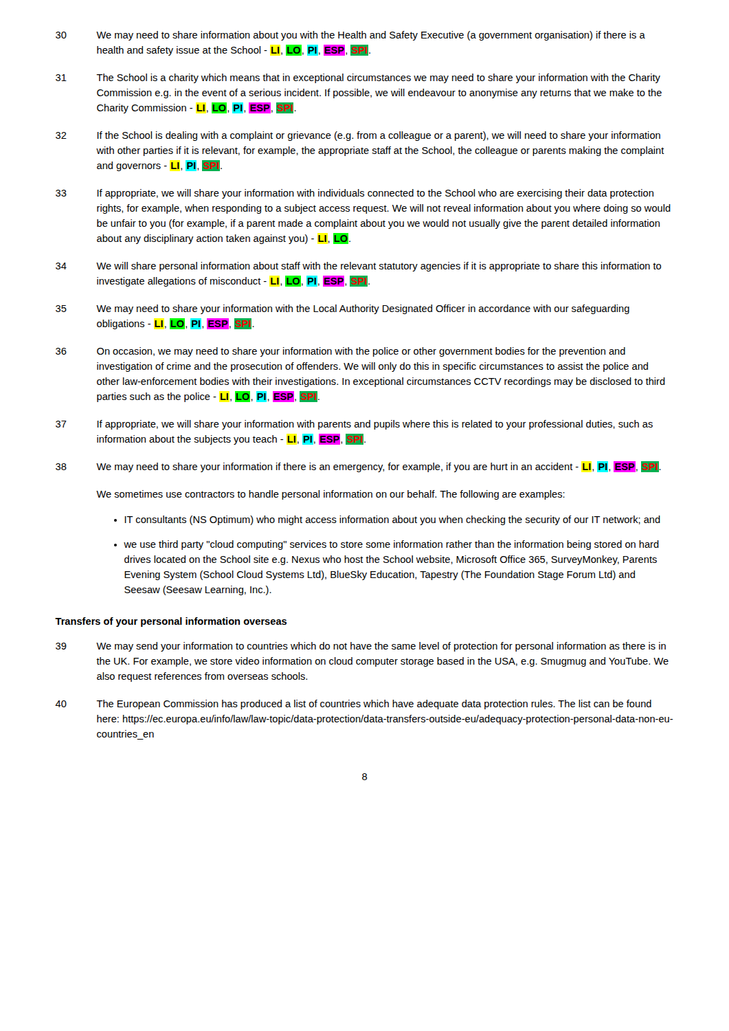30
We may need to share information about you with the Health and Safety Executive (a government organisation) if there is a health and safety issue at the School - LI, LO, PI, ESP, SPI.
31
The School is a charity which means that in exceptional circumstances we may need to share your information with the Charity Commission e.g. in the event of a serious incident. If possible, we will endeavour to anonymise any returns that we make to the Charity Commission - LI, LO, PI, ESP, SPI.
32
If the School is dealing with a complaint or grievance (e.g. from a colleague or a parent), we will need to share your information with other parties if it is relevant, for example, the appropriate staff at the School, the colleague or parents making the complaint and governors - LI, PI, SPI.
33
If appropriate, we will share your information with individuals connected to the School who are exercising their data protection rights, for example, when responding to a subject access request. We will not reveal information about you where doing so would be unfair to you (for example, if a parent made a complaint about you we would not usually give the parent detailed information about any disciplinary action taken against you) - LI, LO.
34
We will share personal information about staff with the relevant statutory agencies if it is appropriate to share this information to investigate allegations of misconduct - LI, LO, PI, ESP, SPI.
35
We may need to share your information with the Local Authority Designated Officer in accordance with our safeguarding obligations - LI, LO, PI, ESP, SPI.
36
On occasion, we may need to share your information with the police or other government bodies for the prevention and investigation of crime and the prosecution of offenders. We will only do this in specific circumstances to assist the police and other law-enforcement bodies with their investigations. In exceptional circumstances CCTV recordings may be disclosed to third parties such as the police - LI, LO, PI, ESP, SPI.
37
If appropriate, we will share your information with parents and pupils where this is related to your professional duties, such as information about the subjects you teach - LI, PI, ESP, SPI.
38
We may need to share your information if there is an emergency, for example, if you are hurt in an accident - LI, PI, ESP, SPI.
We sometimes use contractors to handle personal information on our behalf. The following are examples:
IT consultants (NS Optimum) who might access information about you when checking the security of our IT network; and
we use third party "cloud computing" services to store some information rather than the information being stored on hard drives located on the School site e.g. Nexus who host the School website, Microsoft Office 365, SurveyMonkey, Parents Evening System (School Cloud Systems Ltd), BlueSky Education, Tapestry (The Foundation Stage Forum Ltd) and Seesaw (Seesaw Learning, Inc.).
Transfers of your personal information overseas
39
We may send your information to countries which do not have the same level of protection for personal information as there is in the UK. For example, we store video information on cloud computer storage based in the USA, e.g. Smugmug and YouTube. We also request references from overseas schools.
40
The European Commission has produced a list of countries which have adequate data protection rules. The list can be found here: https://ec.europa.eu/info/law/law-topic/data-protection/data-transfers-outside-eu/adequacy-protection-personal-data-non-eu-countries_en
8